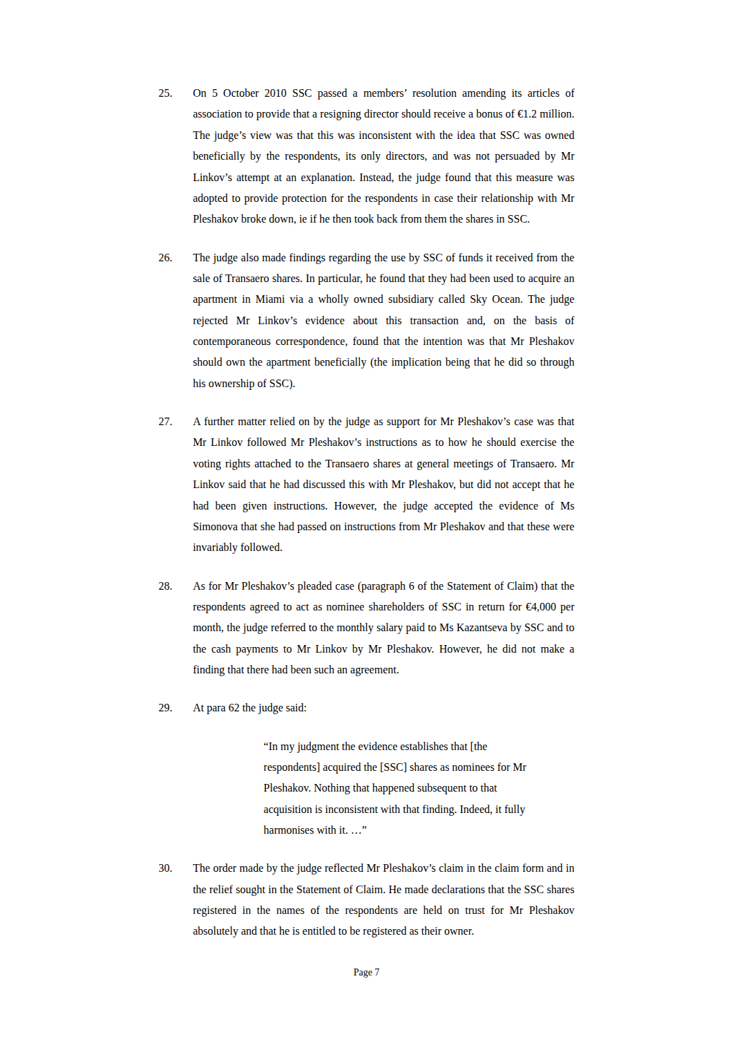25. On 5 October 2010 SSC passed a members’ resolution amending its articles of association to provide that a resigning director should receive a bonus of €1.2 million. The judge’s view was that this was inconsistent with the idea that SSC was owned beneficially by the respondents, its only directors, and was not persuaded by Mr Linkov’s attempt at an explanation. Instead, the judge found that this measure was adopted to provide protection for the respondents in case their relationship with Mr Pleshakov broke down, ie if he then took back from them the shares in SSC.
26. The judge also made findings regarding the use by SSC of funds it received from the sale of Transaero shares. In particular, he found that they had been used to acquire an apartment in Miami via a wholly owned subsidiary called Sky Ocean. The judge rejected Mr Linkov’s evidence about this transaction and, on the basis of contemporaneous correspondence, found that the intention was that Mr Pleshakov should own the apartment beneficially (the implication being that he did so through his ownership of SSC).
27. A further matter relied on by the judge as support for Mr Pleshakov’s case was that Mr Linkov followed Mr Pleshakov’s instructions as to how he should exercise the voting rights attached to the Transaero shares at general meetings of Transaero. Mr Linkov said that he had discussed this with Mr Pleshakov, but did not accept that he had been given instructions. However, the judge accepted the evidence of Ms Simonova that she had passed on instructions from Mr Pleshakov and that these were invariably followed.
28. As for Mr Pleshakov’s pleaded case (paragraph 6 of the Statement of Claim) that the respondents agreed to act as nominee shareholders of SSC in return for €4,000 per month, the judge referred to the monthly salary paid to Ms Kazantseva by SSC and to the cash payments to Mr Linkov by Mr Pleshakov. However, he did not make a finding that there had been such an agreement.
29. At para 62 the judge said:
“In my judgment the evidence establishes that [the respondents] acquired the [SSC] shares as nominees for Mr Pleshakov. Nothing that happened subsequent to that acquisition is inconsistent with that finding. Indeed, it fully harmonises with it. …”
30. The order made by the judge reflected Mr Pleshakov’s claim in the claim form and in the relief sought in the Statement of Claim. He made declarations that the SSC shares registered in the names of the respondents are held on trust for Mr Pleshakov absolutely and that he is entitled to be registered as their owner.
Page 7